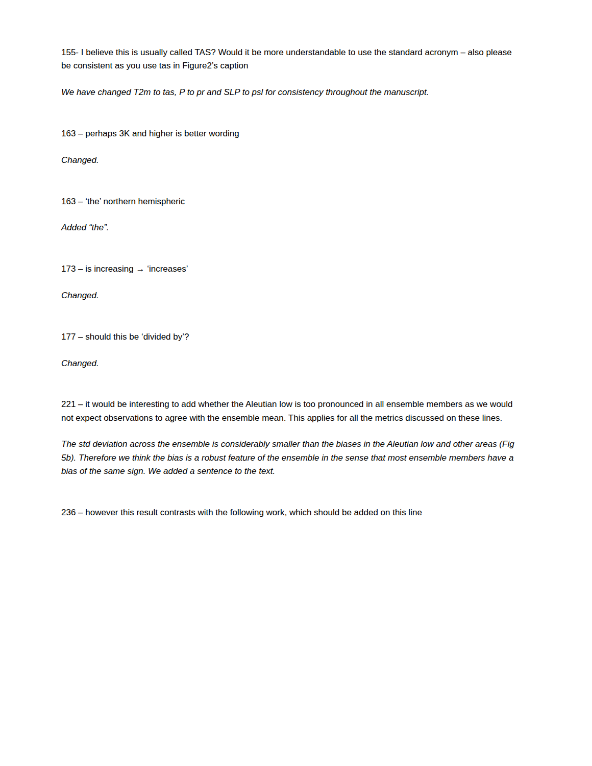155- I believe this is usually called TAS? Would it be more understandable to use the standard acronym – also please be consistent as you use tas in Figure2’s caption
We have changed T2m to tas, P to pr and SLP to psl for consistency throughout the manuscript.
163 – perhaps 3K and higher is better wording
Changed.
163 – ‘the’ northern hemispheric
Added “the”.
173 – is increasing → ‘increases’
Changed.
177 – should this be ‘divided by’?
Changed.
221 – it would be interesting to add whether the Aleutian low is too pronounced in all ensemble members as we would not expect observations to agree with the ensemble mean. This applies for all the metrics discussed on these lines.
The std deviation across the ensemble is considerably smaller than the biases in the Aleutian low and other areas (Fig 5b). Therefore we think the bias is a robust feature of the ensemble in the sense that most ensemble members have a bias of the same sign. We added a sentence to the text.
236 – however this result contrasts with the following work, which should be added on this line